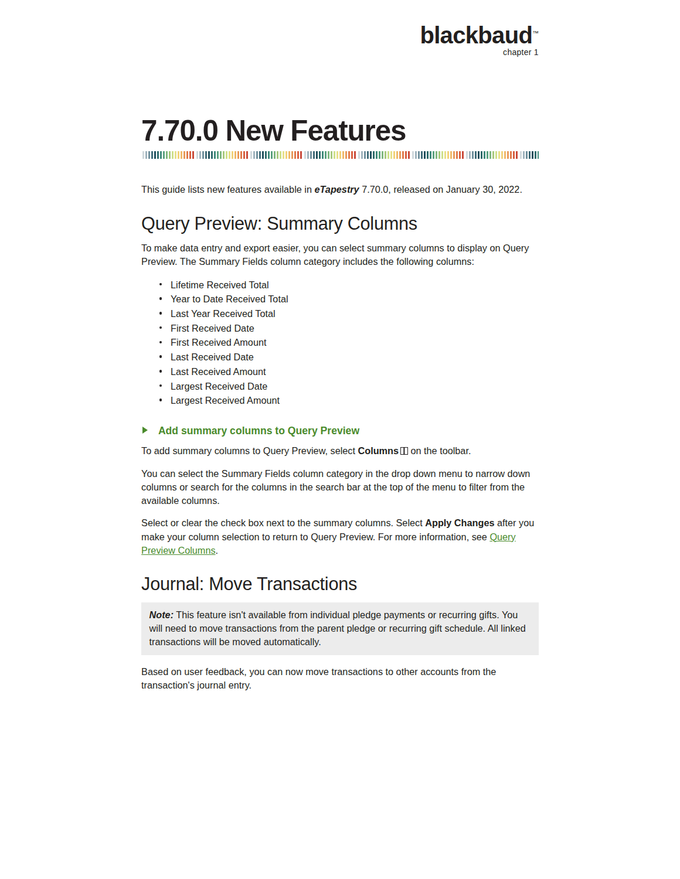blackbaud™
chapter 1
7.70.0 New Features
This guide lists new features available in eTapestry 7.70.0, released on January 30, 2022.
Query Preview: Summary Columns
To make data entry and export easier, you can select summary columns to display on Query Preview. The Summary Fields column category includes the following columns:
Lifetime Received Total
Year to Date Received Total
Last Year Received Total
First Received Date
First Received Amount
Last Received Date
Last Received Amount
Largest Received Date
Largest Received Amount
Add summary columns to Query Preview
To add summary columns to Query Preview, select Columns on the toolbar.
You can select the Summary Fields column category in the drop down menu to narrow down columns or search for the columns in the search bar at the top of the menu to filter from the available columns.
Select or clear the check box next to the summary columns. Select Apply Changes after you make your column selection to return to Query Preview. For more information, see Query Preview Columns.
Journal: Move Transactions
Note: This feature isn't available from individual pledge payments or recurring gifts. You will need to move transactions from the parent pledge or recurring gift schedule. All linked transactions will be moved automatically.
Based on user feedback, you can now move transactions to other accounts from the transaction's journal entry.